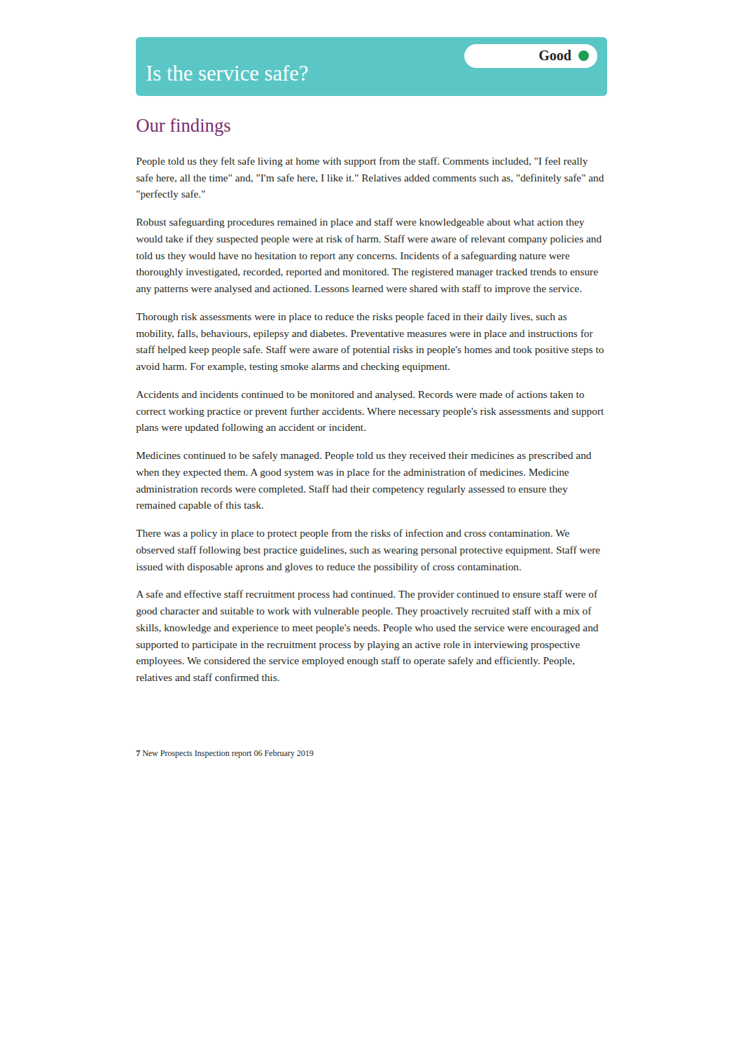Good
Is the service safe?
Our findings
People told us they felt safe living at home with support from the staff. Comments included, "I feel really safe here, all the time" and, "I'm safe here, I like it." Relatives added comments such as, "definitely safe" and "perfectly safe."
Robust safeguarding procedures remained in place and staff were knowledgeable about what action they would take if they suspected people were at risk of harm. Staff were aware of relevant company policies and told us they would have no hesitation to report any concerns. Incidents of a safeguarding nature were thoroughly investigated, recorded, reported and monitored. The registered manager tracked trends to ensure any patterns were analysed and actioned. Lessons learned were shared with staff to improve the service.
Thorough risk assessments were in place to reduce the risks people faced in their daily lives, such as mobility, falls, behaviours, epilepsy and diabetes. Preventative measures were in place and instructions for staff helped keep people safe. Staff were aware of potential risks in people's homes and took positive steps to avoid harm. For example, testing smoke alarms and checking equipment.
Accidents and incidents continued to be monitored and analysed. Records were made of actions taken to correct working practice or prevent further accidents. Where necessary people's risk assessments and support plans were updated following an accident or incident.
Medicines continued to be safely managed. People told us they received their medicines as prescribed and when they expected them. A good system was in place for the administration of medicines. Medicine administration records were completed. Staff had their competency regularly assessed to ensure they remained capable of this task.
There was a policy in place to protect people from the risks of infection and cross contamination. We observed staff following best practice guidelines, such as wearing personal protective equipment. Staff were issued with disposable aprons and gloves to reduce the possibility of cross contamination.
A safe and effective staff recruitment process had continued. The provider continued to ensure staff were of good character and suitable to work with vulnerable people. They proactively recruited staff with a mix of skills, knowledge and experience to meet people's needs. People who used the service were encouraged and supported to participate in the recruitment process by playing an active role in interviewing prospective employees. We considered the service employed enough staff to operate safely and efficiently. People, relatives and staff confirmed this.
7 New Prospects Inspection report 06 February 2019